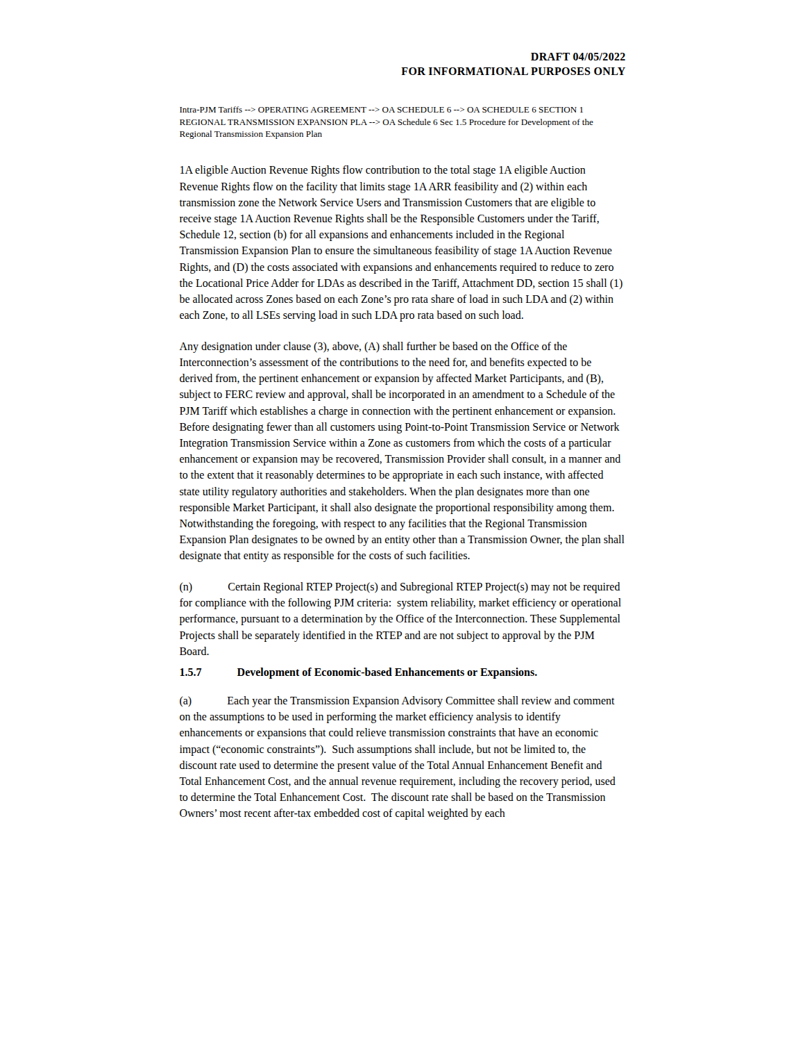DRAFT 04/05/2022
FOR INFORMATIONAL PURPOSES ONLY
Intra-PJM Tariffs --> OPERATING AGREEMENT --> OA SCHEDULE 6 --> OA SCHEDULE 6 SECTION 1 REGIONAL TRANSMISSION EXPANSION PLA --> OA Schedule 6 Sec 1.5 Procedure for Development of the Regional Transmission Expansion Plan
1A eligible Auction Revenue Rights flow contribution to the total stage 1A eligible Auction Revenue Rights flow on the facility that limits stage 1A ARR feasibility and (2) within each transmission zone the Network Service Users and Transmission Customers that are eligible to receive stage 1A Auction Revenue Rights shall be the Responsible Customers under the Tariff, Schedule 12, section (b) for all expansions and enhancements included in the Regional Transmission Expansion Plan to ensure the simultaneous feasibility of stage 1A Auction Revenue Rights, and (D) the costs associated with expansions and enhancements required to reduce to zero the Locational Price Adder for LDAs as described in the Tariff, Attachment DD, section 15 shall (1) be allocated across Zones based on each Zone’s pro rata share of load in such LDA and (2) within each Zone, to all LSEs serving load in such LDA pro rata based on such load.
Any designation under clause (3), above, (A) shall further be based on the Office of the Interconnection’s assessment of the contributions to the need for, and benefits expected to be derived from, the pertinent enhancement or expansion by affected Market Participants, and (B), subject to FERC review and approval, shall be incorporated in an amendment to a Schedule of the PJM Tariff which establishes a charge in connection with the pertinent enhancement or expansion. Before designating fewer than all customers using Point-to-Point Transmission Service or Network Integration Transmission Service within a Zone as customers from which the costs of a particular enhancement or expansion may be recovered, Transmission Provider shall consult, in a manner and to the extent that it reasonably determines to be appropriate in each such instance, with affected state utility regulatory authorities and stakeholders. When the plan designates more than one responsible Market Participant, it shall also designate the proportional responsibility among them. Notwithstanding the foregoing, with respect to any facilities that the Regional Transmission Expansion Plan designates to be owned by an entity other than a Transmission Owner, the plan shall designate that entity as responsible for the costs of such facilities.
(n) Certain Regional RTEP Project(s) and Subregional RTEP Project(s) may not be required for compliance with the following PJM criteria: system reliability, market efficiency or operational performance, pursuant to a determination by the Office of the Interconnection. These Supplemental Projects shall be separately identified in the RTEP and are not subject to approval by the PJM Board.
1.5.7 Development of Economic-based Enhancements or Expansions.
(a) Each year the Transmission Expansion Advisory Committee shall review and comment on the assumptions to be used in performing the market efficiency analysis to identify enhancements or expansions that could relieve transmission constraints that have an economic impact (“economic constraints”). Such assumptions shall include, but not be limited to, the discount rate used to determine the present value of the Total Annual Enhancement Benefit and Total Enhancement Cost, and the annual revenue requirement, including the recovery period, used to determine the Total Enhancement Cost. The discount rate shall be based on the Transmission Owners’ most recent after-tax embedded cost of capital weighted by each